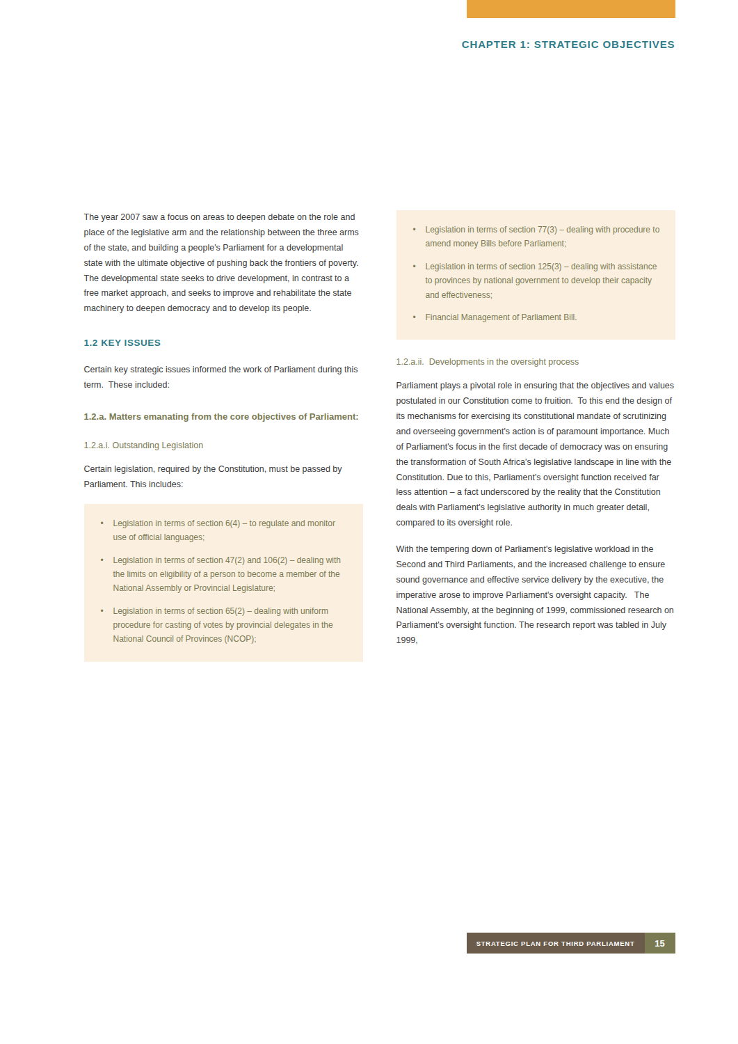Chapter 1: Strategic Objectives
The year 2007 saw a focus on areas to deepen debate on the role and place of the legislative arm and the relationship between the three arms of the state, and building a people's Parliament for a developmental state with the ultimate objective of pushing back the frontiers of poverty. The developmental state seeks to drive development, in contrast to a free market approach, and seeks to improve and rehabilitate the state machinery to deepen democracy and to develop its people.
1.2 Key Issues
Certain key strategic issues informed the work of Parliament during this term. These included:
1.2.a. Matters emanating from the core objectives of Parliament:
1.2.a.i. Outstanding Legislation
Certain legislation, required by the Constitution, must be passed by Parliament. This includes:
Legislation in terms of section 6(4) – to regulate and monitor use of official languages;
Legislation in terms of section 47(2) and 106(2) – dealing with the limits on eligibility of a person to become a member of the National Assembly or Provincial Legislature;
Legislation in terms of section 65(2) – dealing with uniform procedure for casting of votes by provincial delegates in the National Council of Provinces (NCOP);
Legislation in terms of section 77(3) – dealing with procedure to amend money Bills before Parliament;
Legislation in terms of section 125(3) – dealing with assistance to provinces by national government to develop their capacity and effectiveness;
Financial Management of Parliament Bill.
1.2.a.ii. Developments in the oversight process
Parliament plays a pivotal role in ensuring that the objectives and values postulated in our Constitution come to fruition. To this end the design of its mechanisms for exercising its constitutional mandate of scrutinizing and overseeing government's action is of paramount importance. Much of Parliament's focus in the first decade of democracy was on ensuring the transformation of South Africa's legislative landscape in line with the Constitution. Due to this, Parliament's oversight function received far less attention – a fact underscored by the reality that the Constitution deals with Parliament's legislative authority in much greater detail, compared to its oversight role.
With the tempering down of Parliament's legislative workload in the Second and Third Parliaments, and the increased challenge to ensure sound governance and effective service delivery by the executive, the imperative arose to improve Parliament's oversight capacity. The National Assembly, at the beginning of 1999, commissioned research on Parliament's oversight function. The research report was tabled in July 1999,
Strategic Plan for Third Parliament
15